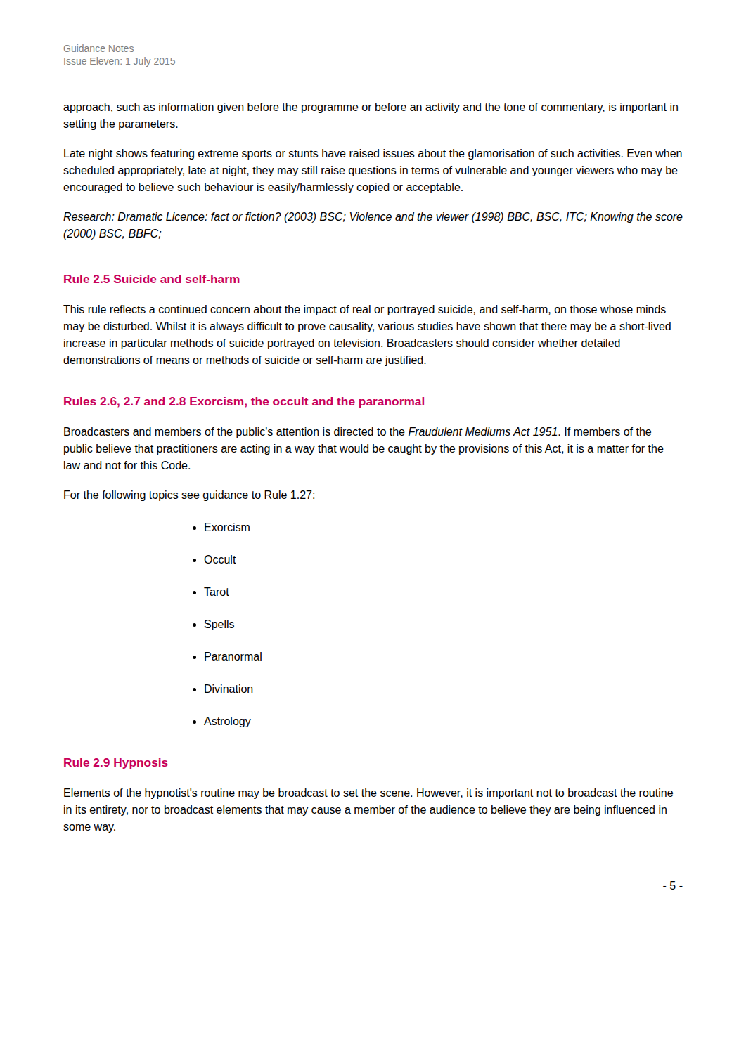Guidance Notes
Issue Eleven: 1 July 2015
approach, such as information given before the programme or before an activity and the tone of commentary, is important in setting the parameters.
Late night shows featuring extreme sports or stunts have raised issues about the glamorisation of such activities. Even when scheduled appropriately, late at night, they may still raise questions in terms of vulnerable and younger viewers who may be encouraged to believe such behaviour is easily/harmlessly copied or acceptable.
Research: Dramatic Licence: fact or fiction? (2003) BSC; Violence and the viewer (1998) BBC, BSC, ITC; Knowing the score (2000) BSC, BBFC;
Rule 2.5 Suicide and self-harm
This rule reflects a continued concern about the impact of real or portrayed suicide, and self-harm, on those whose minds may be disturbed. Whilst it is always difficult to prove causality, various studies have shown that there may be a short-lived increase in particular methods of suicide portrayed on television. Broadcasters should consider whether detailed demonstrations of means or methods of suicide or self-harm are justified.
Rules 2.6, 2.7 and 2.8 Exorcism, the occult and the paranormal
Broadcasters and members of the public's attention is directed to the Fraudulent Mediums Act 1951. If members of the public believe that practitioners are acting in a way that would be caught by the provisions of this Act, it is a matter for the law and not for this Code.
For the following topics see guidance to Rule 1.27:
Exorcism
Occult
Tarot
Spells
Paranormal
Divination
Astrology
Rule 2.9 Hypnosis
Elements of the hypnotist's routine may be broadcast to set the scene. However, it is important not to broadcast the routine in its entirety, nor to broadcast elements that may cause a member of the audience to believe they are being influenced in some way.
- 5 -